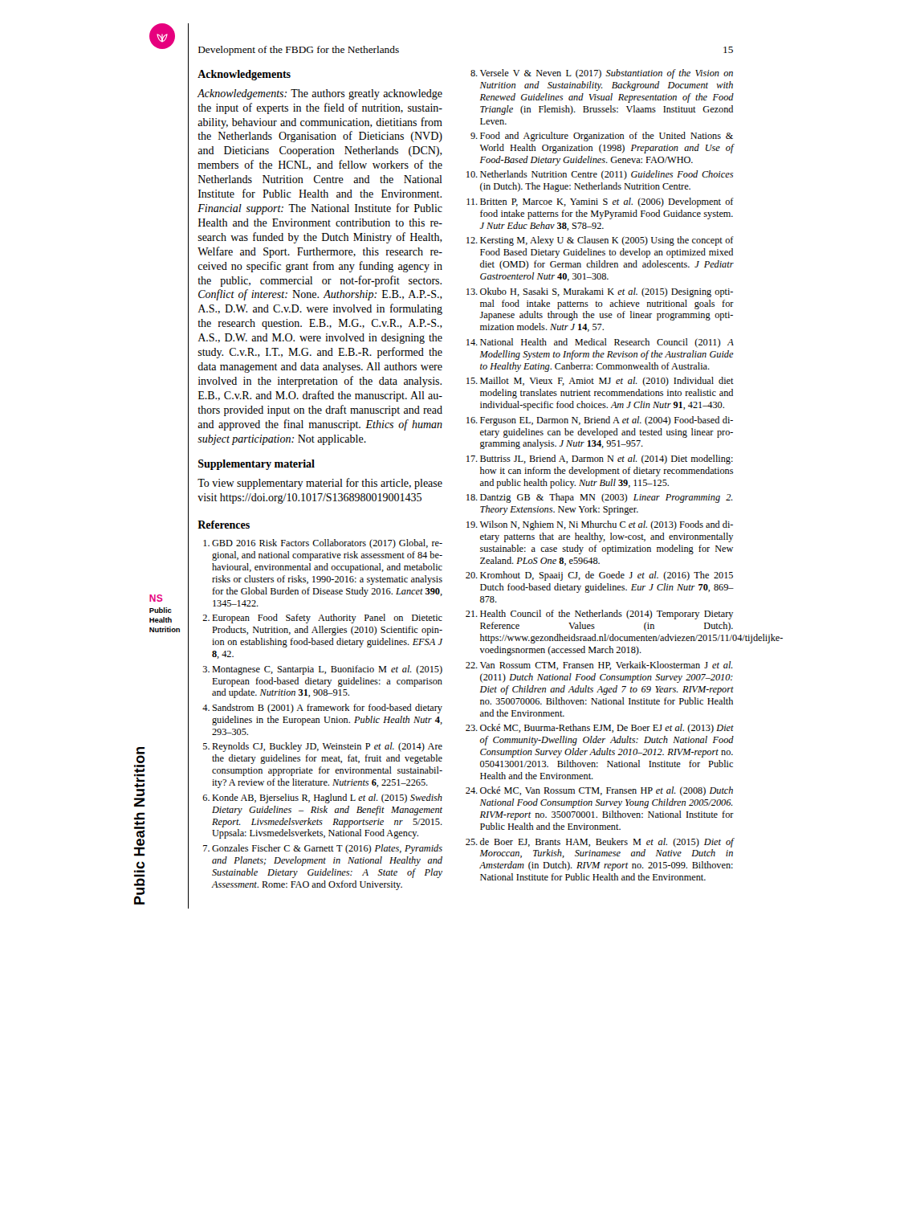NSPublic Health Nutrition
Public Health Nutrition
Development of the FBDG for the Netherlands 15
Acknowledgements
Acknowledgements: The authors greatly acknowledge the input of experts in the field of nutrition, sustainability, behaviour and communication, dietitians from the Netherlands Organisation of Dieticians (NVD) and Dieticians Cooperation Netherlands (DCN), members of the HCNL, and fellow workers of the Netherlands Nutrition Centre and the National Institute for Public Health and the Environment. Financial support: The National Institute for Public Health and the Environment contribution to this research was funded by the Dutch Ministry of Health, Welfare and Sport. Furthermore, this research received no specific grant from any funding agency in the public, commercial or not-for-profit sectors. Conflict of interest: None. Authorship: E.B., A.P.-S., A.S., D.W. and C.v.D. were involved in formulating the research question. E.B., M.G., C.v.R., A.P.-S., A.S., D.W. and M.O. were involved in designing the study. C.v.R., I.T., M.G. and E.B.-R. performed the data management and data analyses. All authors were involved in the interpretation of the data analysis. E.B., C.v.R. and M.O. drafted the manuscript. All authors provided input on the draft manuscript and read and approved the final manuscript. Ethics of human subject participation: Not applicable.
Supplementary material
To view supplementary material for this article, please visit https://doi.org/10.1017/S1368980019001435
References
GBD 2016 Risk Factors Collaborators (2017) Global, regional, and national comparative risk assessment of 84 behavioural, environmental and occupational, and metabolic risks or clusters of risks, 1990-2016: a systematic analysis for the Global Burden of Disease Study 2016. Lancet 390, 1345–1422.
European Food Safety Authority Panel on Dietetic Products, Nutrition, and Allergies (2010) Scientific opinion on establishing food-based dietary guidelines. EFSA J 8, 42.
Montagnese C, Santarpia L, Buonifacio M et al. (2015) European food-based dietary guidelines: a comparison and update. Nutrition 31, 908–915.
Sandstrom B (2001) A framework for food-based dietary guidelines in the European Union. Public Health Nutr 4, 293–305.
Reynolds CJ, Buckley JD, Weinstein P et al. (2014) Are the dietary guidelines for meat, fat, fruit and vegetable consumption appropriate for environmental sustainability? A review of the literature. Nutrients 6, 2251–2265.
Konde AB, Bjerselius R, Haglund L et al. (2015) Swedish Dietary Guidelines – Risk and Benefit Management Report. Livsmedelsverkets Rapportserie nr 5/2015. Uppsala: Livsmedelsverkets, National Food Agency.
Gonzales Fischer C & Garnett T (2016) Plates, Pyramids and Planets; Development in National Healthy and Sustainable Dietary Guidelines: A State of Play Assessment. Rome: FAO and Oxford University.
Versele V & Neven L (2017) Substantiation of the Vision on Nutrition and Sustainability. Background Document with Renewed Guidelines and Visual Representation of the Food Triangle (in Flemish). Brussels: Vlaams Instituut Gezond Leven.
Food and Agriculture Organization of the United Nations & World Health Organization (1998) Preparation and Use of Food-Based Dietary Guidelines. Geneva: FAO/WHO.
Netherlands Nutrition Centre (2011) Guidelines Food Choices (in Dutch). The Hague: Netherlands Nutrition Centre.
Britten P, Marcoe K, Yamini S et al. (2006) Development of food intake patterns for the MyPyramid Food Guidance system. J Nutr Educ Behav 38, S78–92.
Kersting M, Alexy U & Clausen K (2005) Using the concept of Food Based Dietary Guidelines to develop an optimized mixed diet (OMD) for German children and adolescents. J Pediatr Gastroenterol Nutr 40, 301–308.
Okubo H, Sasaki S, Murakami K et al. (2015) Designing optimal food intake patterns to achieve nutritional goals for Japanese adults through the use of linear programming optimization models. Nutr J 14, 57.
National Health and Medical Research Council (2011) A Modelling System to Inform the Revison of the Australian Guide to Healthy Eating. Canberra: Commonwealth of Australia.
Maillot M, Vieux F, Amiot MJ et al. (2010) Individual diet modeling translates nutrient recommendations into realistic and individual-specific food choices. Am J Clin Nutr 91, 421–430.
Ferguson EL, Darmon N, Briend A et al. (2004) Food-based dietary guidelines can be developed and tested using linear programming analysis. J Nutr 134, 951–957.
Buttriss JL, Briend A, Darmon N et al. (2014) Diet modelling: how it can inform the development of dietary recommendations and public health policy. Nutr Bull 39, 115–125.
Dantzig GB & Thapa MN (2003) Linear Programming 2. Theory Extensions. New York: Springer.
Wilson N, Nghiem N, Ni Mhurchu C et al. (2013) Foods and dietary patterns that are healthy, low-cost, and environmentally sustainable: a case study of optimization modeling for New Zealand. PLoS One 8, e59648.
Kromhout D, Spaaij CJ, de Goede J et al. (2016) The 2015 Dutch food-based dietary guidelines. Eur J Clin Nutr 70, 869–878.
Health Council of the Netherlands (2014) Temporary Dietary Reference Values (in Dutch). https://www.gezondheidsraad.nl/documenten/adviezen/2015/11/04/tijdelijke-voedingsnormen (accessed March 2018).
Van Rossum CTM, Fransen HP, Verkaik-Kloosterman J et al. (2011) Dutch National Food Consumption Survey 2007–2010: Diet of Children and Adults Aged 7 to 69 Years. RIVM-report no. 350070006. Bilthoven: National Institute for Public Health and the Environment.
Ocké MC, Buurma-Rethans EJM, De Boer EJ et al. (2013) Diet of Community-Dwelling Older Adults: Dutch National Food Consumption Survey Older Adults 2010–2012. RIVM-report no. 050413001/2013. Bilthoven: National Institute for Public Health and the Environment.
Ocké MC, Van Rossum CTM, Fransen HP et al. (2008) Dutch National Food Consumption Survey Young Children 2005/2006. RIVM-report no. 350070001. Bilthoven: National Institute for Public Health and the Environment.
de Boer EJ, Brants HAM, Beukers M et al. (2015) Diet of Moroccan, Turkish, Surinamese and Native Dutch in Amsterdam (in Dutch). RIVM report no. 2015-099. Bilthoven: National Institute for Public Health and the Environment.